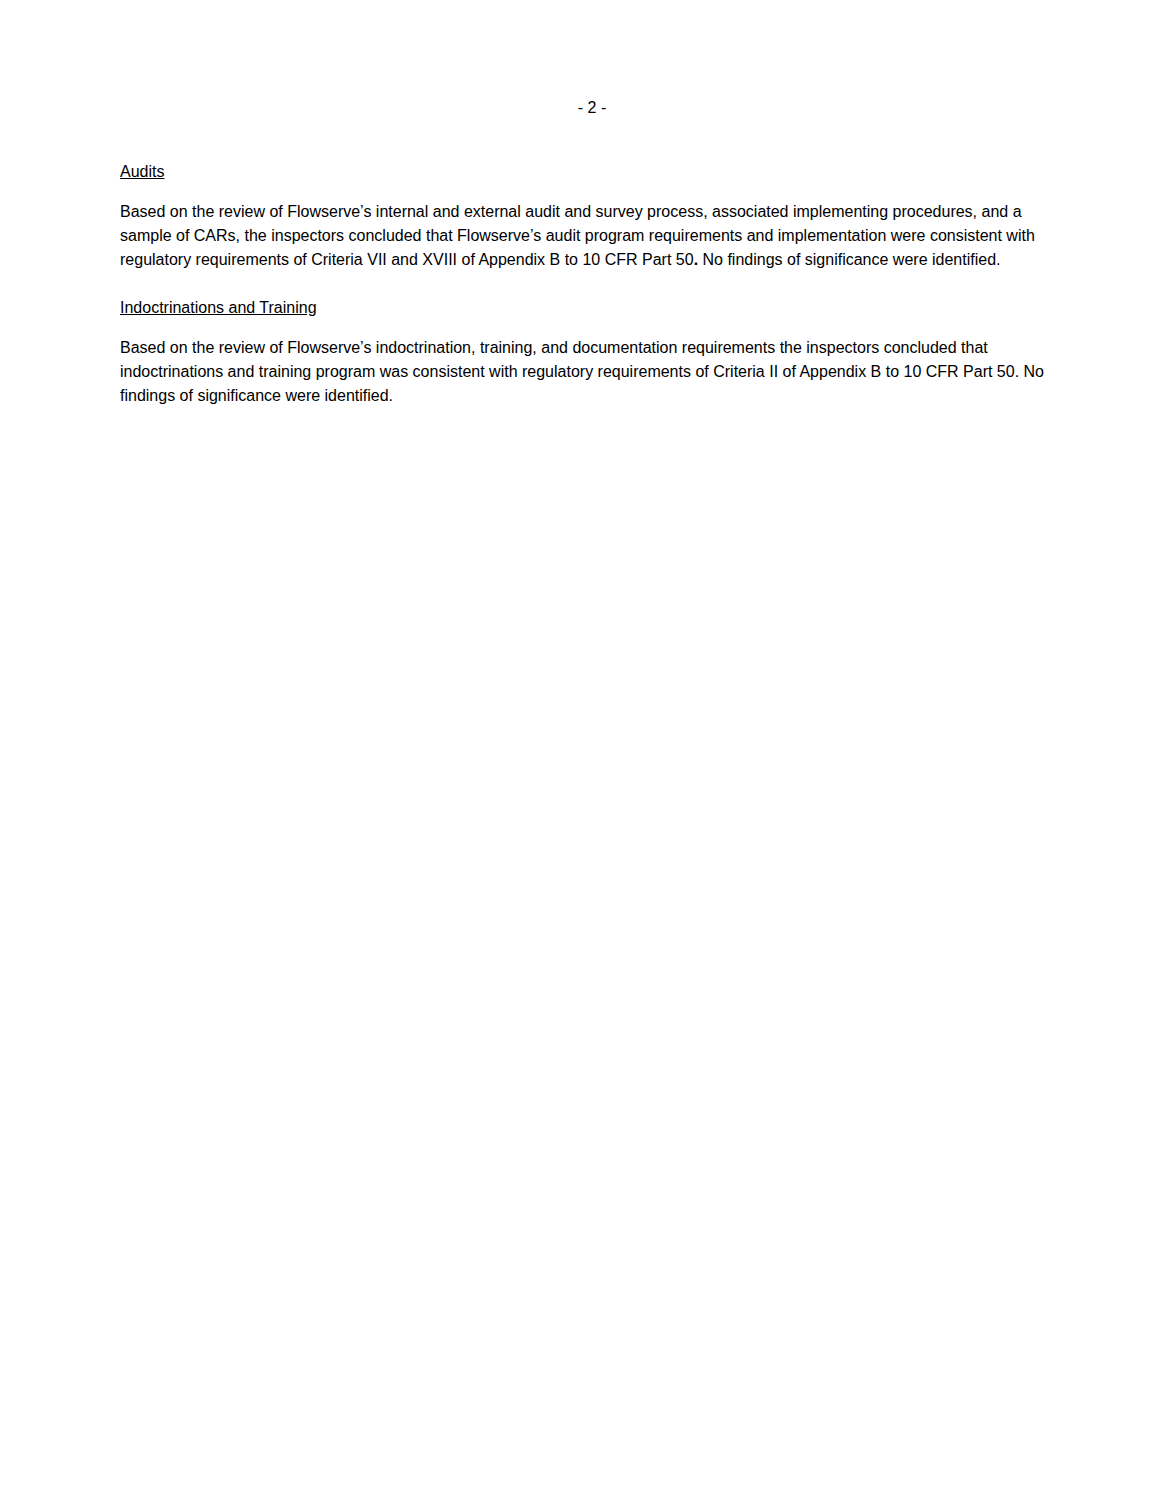- 2 -
Audits
Based on the review of Flowserve’s internal and external audit and survey process, associated implementing procedures, and a sample of CARs, the inspectors concluded that Flowserve’s audit program requirements and implementation were consistent with regulatory requirements of Criteria VII and XVIII of Appendix B to 10 CFR Part 50. No findings of significance were identified.
Indoctrinations and Training
Based on the review of Flowserve’s indoctrination, training, and documentation requirements the inspectors concluded that indoctrinations and training program was consistent with regulatory requirements of Criteria II of Appendix B to 10 CFR Part 50. No findings of significance were identified.